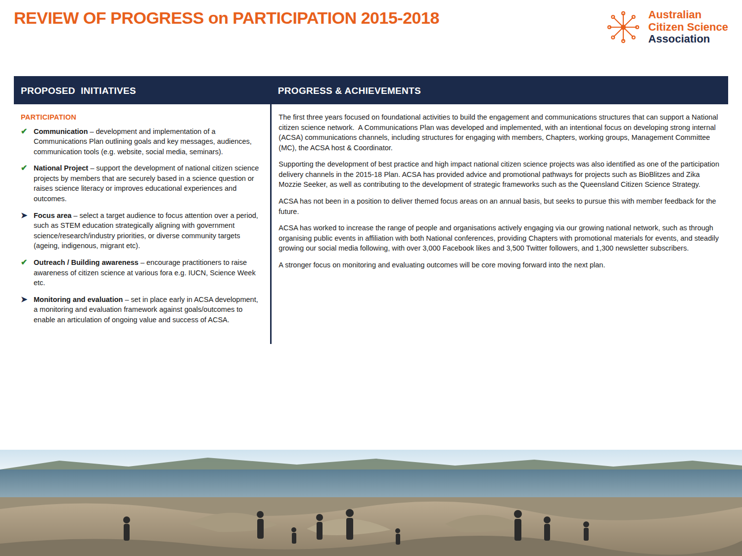REVIEW OF PROGRESS on PARTICIPATION 2015-2018
Australian
Citizen Science
Association
| PROPOSED INITIATIVES | PROGRESS & ACHIEVEMENTS |
| --- | --- |
| PARTICIPATION ✔ Communication – development and implementation of a Communications Plan outlining goals and key messages, audiences, communication tools (e.g. website, social media, seminars). ✔ National Project – support the development of national citizen science projects by members that are securely based in a science question or raises science literacy or improves educational experiences and outcomes. ➤ Focus area – select a target audience to focus attention over a period, such as STEM education strategically aligning with government science/research/industry priorities, or diverse community targets (ageing, indigenous, migrant etc). ✔ Outreach / Building awareness – encourage practitioners to raise awareness of citizen science at various fora e.g. IUCN, Science Week etc. ➤ Monitoring and evaluation – set in place early in ACSA development, a monitoring and evaluation framework against goals/outcomes to enable an articulation of ongoing value and success of ACSA. | The first three years focused on foundational activities to build the engagement and communications structures that can support a National citizen science network. A Communications Plan was developed and implemented, with an intentional focus on developing strong internal (ACSA) communications channels, including structures for engaging with members, Chapters, working groups, Management Committee (MC), the ACSA host & Coordinator. Supporting the development of best practice and high impact national citizen science projects was also identified as one of the participation delivery channels in the 2015-18 Plan. ACSA has provided advice and promotional pathways for projects such as BioBlitzes and Zika Mozzie Seeker, as well as contributing to the development of strategic frameworks such as the Queensland Citizen Science Strategy. ACSA has not been in a position to deliver themed focus areas on an annual basis, but seeks to pursue this with member feedback for the future. ACSA has worked to increase the range of people and organisations actively engaging via our growing national network, such as through organising public events in affiliation with both National conferences, providing Chapters with promotional materials for events, and steadily growing our social media following, with over 3,000 Facebook likes and 3,500 Twitter followers, and 1,300 newsletter subscribers. A stronger focus on monitoring and evaluating outcomes will be core moving forward into the next plan. |